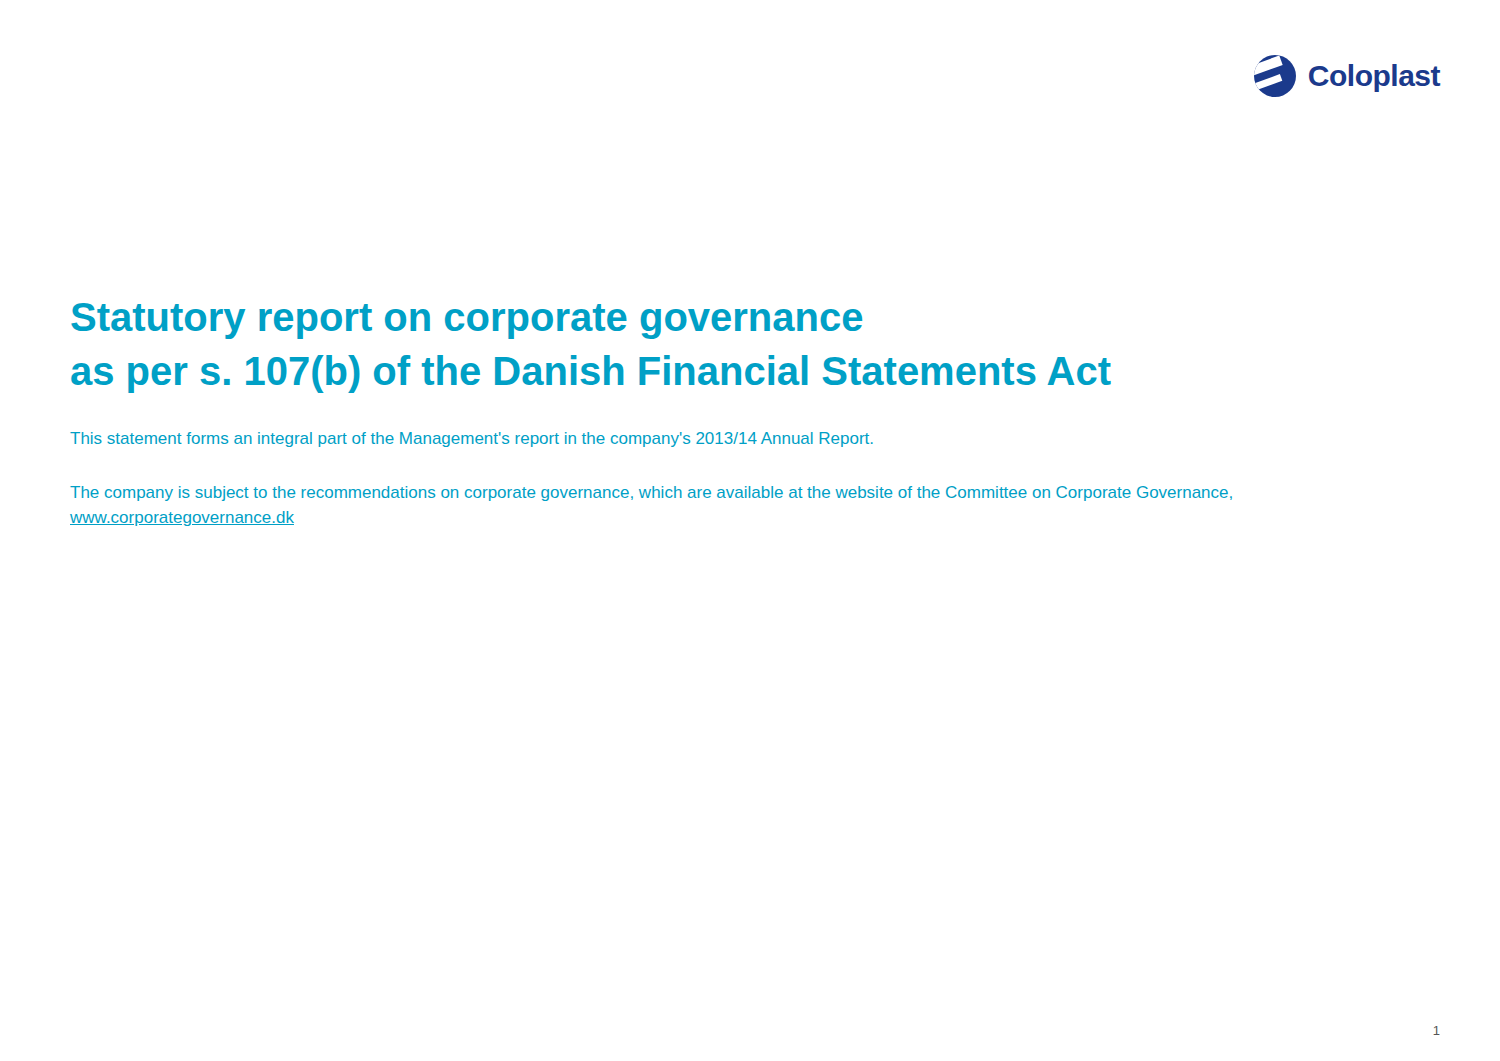Coloplast
Statutory report on corporate governance
as per s. 107(b) of the Danish Financial Statements Act
This statement forms an integral part of the Management's report in the company's 2013/14 Annual Report.
The company is subject to the recommendations on corporate governance, which are available at the website of the Committee on Corporate Governance, www.corporategovernance.dk
1